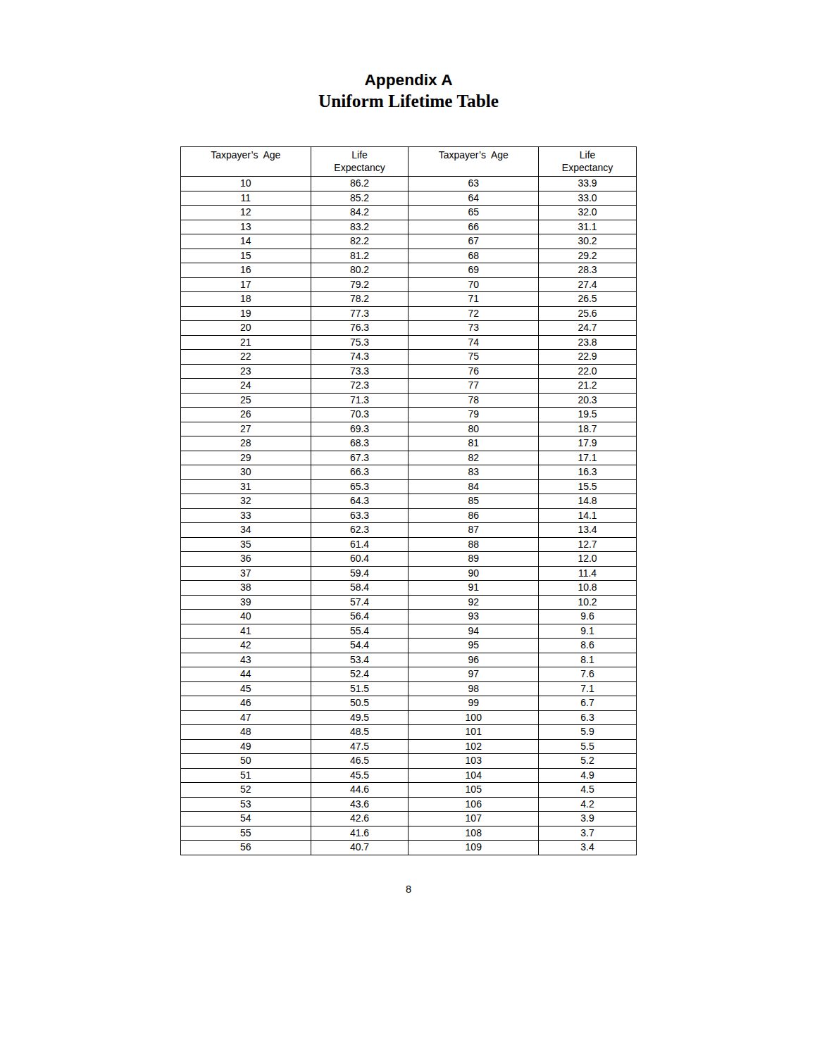Appendix A
Uniform Lifetime Table
| Taxpayer’s Age | Life Expectancy | Taxpayer’s Age | Life Expectancy |
| --- | --- | --- | --- |
| 10 | 86.2 | 63 | 33.9 |
| 11 | 85.2 | 64 | 33.0 |
| 12 | 84.2 | 65 | 32.0 |
| 13 | 83.2 | 66 | 31.1 |
| 14 | 82.2 | 67 | 30.2 |
| 15 | 81.2 | 68 | 29.2 |
| 16 | 80.2 | 69 | 28.3 |
| 17 | 79.2 | 70 | 27.4 |
| 18 | 78.2 | 71 | 26.5 |
| 19 | 77.3 | 72 | 25.6 |
| 20 | 76.3 | 73 | 24.7 |
| 21 | 75.3 | 74 | 23.8 |
| 22 | 74.3 | 75 | 22.9 |
| 23 | 73.3 | 76 | 22.0 |
| 24 | 72.3 | 77 | 21.2 |
| 25 | 71.3 | 78 | 20.3 |
| 26 | 70.3 | 79 | 19.5 |
| 27 | 69.3 | 80 | 18.7 |
| 28 | 68.3 | 81 | 17.9 |
| 29 | 67.3 | 82 | 17.1 |
| 30 | 66.3 | 83 | 16.3 |
| 31 | 65.3 | 84 | 15.5 |
| 32 | 64.3 | 85 | 14.8 |
| 33 | 63.3 | 86 | 14.1 |
| 34 | 62.3 | 87 | 13.4 |
| 35 | 61.4 | 88 | 12.7 |
| 36 | 60.4 | 89 | 12.0 |
| 37 | 59.4 | 90 | 11.4 |
| 38 | 58.4 | 91 | 10.8 |
| 39 | 57.4 | 92 | 10.2 |
| 40 | 56.4 | 93 | 9.6 |
| 41 | 55.4 | 94 | 9.1 |
| 42 | 54.4 | 95 | 8.6 |
| 43 | 53.4 | 96 | 8.1 |
| 44 | 52.4 | 97 | 7.6 |
| 45 | 51.5 | 98 | 7.1 |
| 46 | 50.5 | 99 | 6.7 |
| 47 | 49.5 | 100 | 6.3 |
| 48 | 48.5 | 101 | 5.9 |
| 49 | 47.5 | 102 | 5.5 |
| 50 | 46.5 | 103 | 5.2 |
| 51 | 45.5 | 104 | 4.9 |
| 52 | 44.6 | 105 | 4.5 |
| 53 | 43.6 | 106 | 4.2 |
| 54 | 42.6 | 107 | 3.9 |
| 55 | 41.6 | 108 | 3.7 |
| 56 | 40.7 | 109 | 3.4 |
8